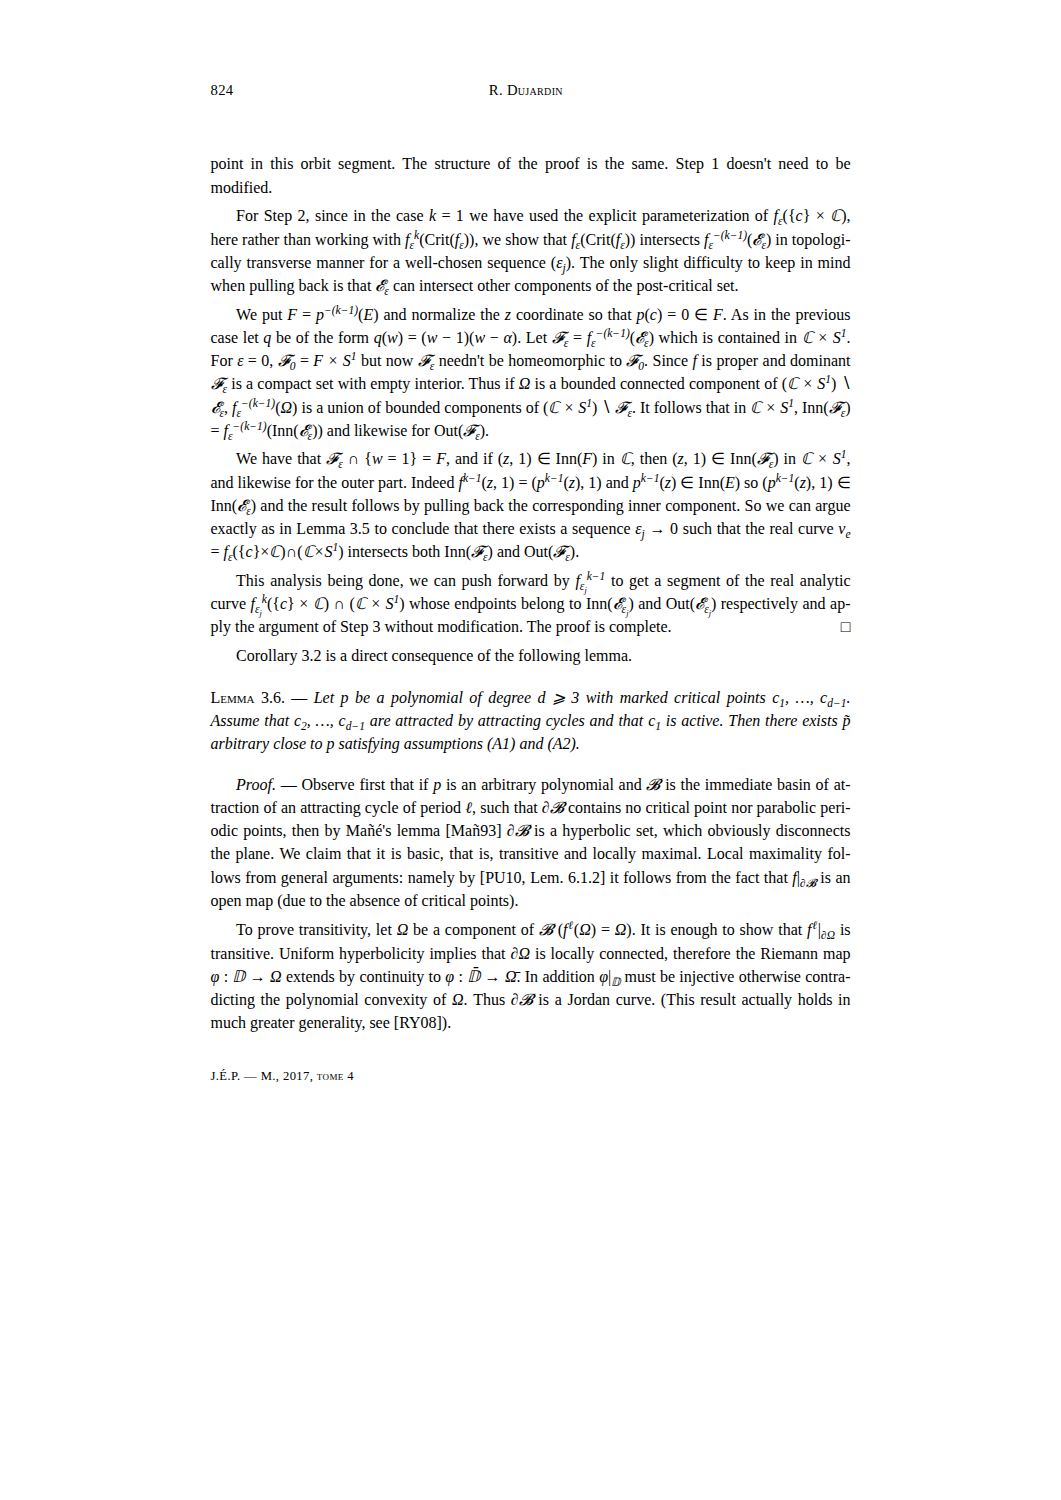824 R. Dujardin
point in this orbit segment. The structure of the proof is the same. Step 1 doesn't need to be modified.
For Step 2, since in the case k = 1 we have used the explicit parameterization of fε({c} × ℂ), here rather than working with fεk(Crit(fε)), we show that fε(Crit(fε)) intersects fε−(k−1)(𝓔ε) in topologically transverse manner for a well-chosen sequence (εj). The only slight difficulty to keep in mind when pulling back is that 𝓔ε can intersect other components of the post-critical set.
We put F = p−(k−1)(E) and normalize the z coordinate so that p(c) = 0 ∈ F. As in the previous case let q be of the form q(w) = (w − 1)(w − α). Let 𝓕ε = fε−(k−1)(𝓔ε) which is contained in ℂ × S1. For ε = 0, 𝓕0 = F × S1 but now 𝓕ε needn't be homeomorphic to 𝓕0. Since f is proper and dominant 𝓕ε is a compact set with empty interior. Thus if Ω is a bounded connected component of (ℂ × S1) ∖ 𝓔ε, fε−(k−1)(Ω) is a union of bounded components of (ℂ × S1) ∖ 𝓕ε. It follows that in ℂ × S1, Inn(𝓕ε) = fε−(k−1)(Inn(𝓔ε)) and likewise for Out(𝓕ε).
We have that 𝓕ε ∩ {w = 1} = F, and if (z, 1) ∈ Inn(F) in ℂ, then (z, 1) ∈ Inn(𝓕ε) in ℂ × S1, and likewise for the outer part. Indeed fk−1(z, 1) = (pk−1(z), 1) and pk−1(z) ∈ Inn(E) so (pk−1(z), 1) ∈ Inn(𝓔ε) and the result follows by pulling back the corresponding inner component. So we can argue exactly as in Lemma 3.5 to conclude that there exists a sequence εj → 0 such that the real curve ve = fε({c}×ℂ)∩(ℂ×S1) intersects both Inn(𝓕ε) and Out(𝓕ε).
This analysis being done, we can push forward by fεjk−1 to get a segment of the real analytic curve fεjk({c} × ℂ) ∩ (ℂ × S1) whose endpoints belong to Inn(𝓔εj) and Out(𝓔εj) respectively and apply the argument of Step 3 without modification. The proof is complete.
Corollary 3.2 is a direct consequence of the following lemma.
Lemma 3.6. — Let p be a polynomial of degree d ⩾ 3 with marked critical points c1, …, cd−1. Assume that c2, …, cd−1 are attracted by attracting cycles and that c1 is active. Then there exists p̃ arbitrary close to p satisfying assumptions (A1) and (A2).
Proof. — Observe first that if p is an arbitrary polynomial and 𝓑 is the immediate basin of attraction of an attracting cycle of period ℓ, such that ∂𝓑 contains no critical point nor parabolic periodic points, then by Mañé's lemma [Mañ93] ∂𝓑 is a hyperbolic set, which obviously disconnects the plane. We claim that it is basic, that is, transitive and locally maximal. Local maximality follows from general arguments: namely by [PU10, Lem. 6.1.2] it follows from the fact that f|∂𝓑 is an open map (due to the absence of critical points).
To prove transitivity, let Ω be a component of 𝓑 (fℓ(Ω) = Ω). It is enough to show that fℓ|∂Ω is transitive. Uniform hyperbolicity implies that ∂Ω is locally connected, therefore the Riemann map φ : 𝔻 → Ω extends by continuity to φ : 𝔻̄ → Ω̄. In addition φ|𝔻 must be injective otherwise contradicting the polynomial convexity of Ω. Thus ∂𝓑 is a Jordan curve. (This result actually holds in much greater generality, see [RY08]).
J.É.P. — M., 2017, tome 4